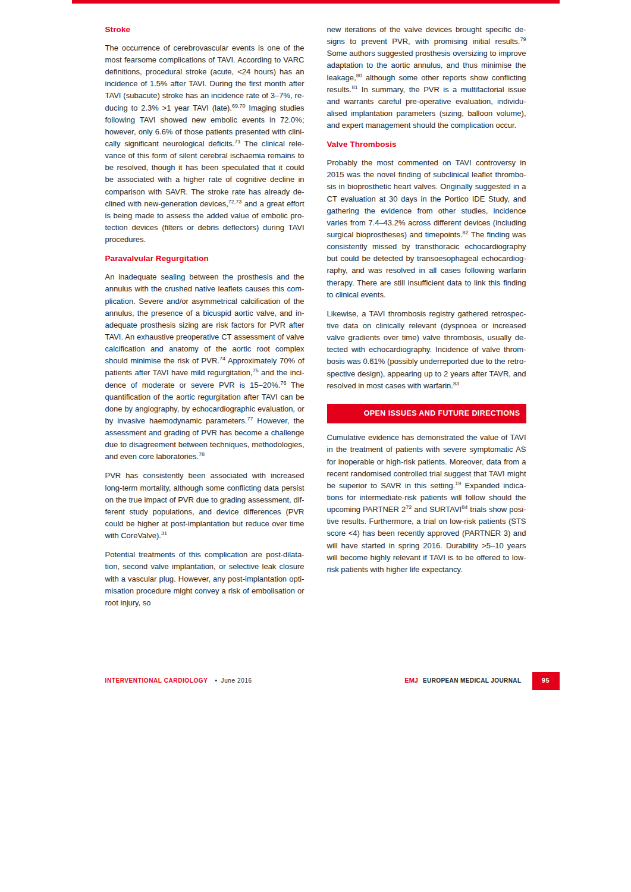Stroke
The occurrence of cerebrovascular events is one of the most fearsome complications of TAVI. According to VARC definitions, procedural stroke (acute, <24 hours) has an incidence of 1.5% after TAVI. During the first month after TAVI (subacute) stroke has an incidence rate of 3–7%, reducing to 2.3% >1 year TAVI (late).69,70 Imaging studies following TAVI showed new embolic events in 72.0%; however, only 6.6% of those patients presented with clinically significant neurological deficits.71 The clinical relevance of this form of silent cerebral ischaemia remains to be resolved, though it has been speculated that it could be associated with a higher rate of cognitive decline in comparison with SAVR. The stroke rate has already declined with new-generation devices,72,73 and a great effort is being made to assess the added value of embolic protection devices (filters or debris deflectors) during TAVI procedures.
Paravalvular Regurgitation
An inadequate sealing between the prosthesis and the annulus with the crushed native leaflets causes this complication. Severe and/or asymmetrical calcification of the annulus, the presence of a bicuspid aortic valve, and inadequate prosthesis sizing are risk factors for PVR after TAVI. An exhaustive preoperative CT assessment of valve calcification and anatomy of the aortic root complex should minimise the risk of PVR.74 Approximately 70% of patients after TAVI have mild regurgitation,75 and the incidence of moderate or severe PVR is 15–20%.76 The quantification of the aortic regurgitation after TAVI can be done by angiography, by echocardiographic evaluation, or by invasive haemodynamic parameters.77 However, the assessment and grading of PVR has become a challenge due to disagreement between techniques, methodologies, and even core laboratories.78
PVR has consistently been associated with increased long-term mortality, although some conflicting data persist on the true impact of PVR due to grading assessment, different study populations, and device differences (PVR could be higher at post-implantation but reduce over time with CoreValve).31
Potential treatments of this complication are post-dilatation, second valve implantation, or selective leak closure with a vascular plug. However, any post-implantation optimisation procedure might convey a risk of embolisation or root injury, so
new iterations of the valve devices brought specific designs to prevent PVR, with promising initial results.79 Some authors suggested prosthesis oversizing to improve adaptation to the aortic annulus, and thus minimise the leakage,80 although some other reports show conflicting results.81 In summary, the PVR is a multifactorial issue and warrants careful pre-operative evaluation, individualised implantation parameters (sizing, balloon volume), and expert management should the complication occur.
Valve Thrombosis
Probably the most commented on TAVI controversy in 2015 was the novel finding of subclinical leaflet thrombosis in bioprosthetic heart valves. Originally suggested in a CT evaluation at 30 days in the Portico IDE Study, and gathering the evidence from other studies, incidence varies from 7.4–43.2% across different devices (including surgical bioprostheses) and timepoints.82 The finding was consistently missed by transthoracic echocardiography but could be detected by transoesophageal echocardiography, and was resolved in all cases following warfarin therapy. There are still insufficient data to link this finding to clinical events.
Likewise, a TAVI thrombosis registry gathered retrospective data on clinically relevant (dyspnoea or increased valve gradients over time) valve thrombosis, usually detected with echocardiography. Incidence of valve thrombosis was 0.61% (possibly underreported due to the retrospective design), appearing up to 2 years after TAVR, and resolved in most cases with warfarin.83
OPEN ISSUES AND FUTURE DIRECTIONS
Cumulative evidence has demonstrated the value of TAVI in the treatment of patients with severe symptomatic AS for inoperable or high-risk patients. Moreover, data from a recent randomised controlled trial suggest that TAVI might be superior to SAVR in this setting.19 Expanded indications for intermediate-risk patients will follow should the upcoming PARTNER 272 and SURTAVI84 trials show positive results. Furthermore, a trial on low-risk patients (STS score <4) has been recently approved (PARTNER 3) and will have started in spring 2016. Durability >5–10 years will become highly relevant if TAVI is to be offered to low-risk patients with higher life expectancy.
INTERVENTIONAL CARDIOLOGY•June 2016
EMJ EUROPEAN MEDICAL JOURNAL 95